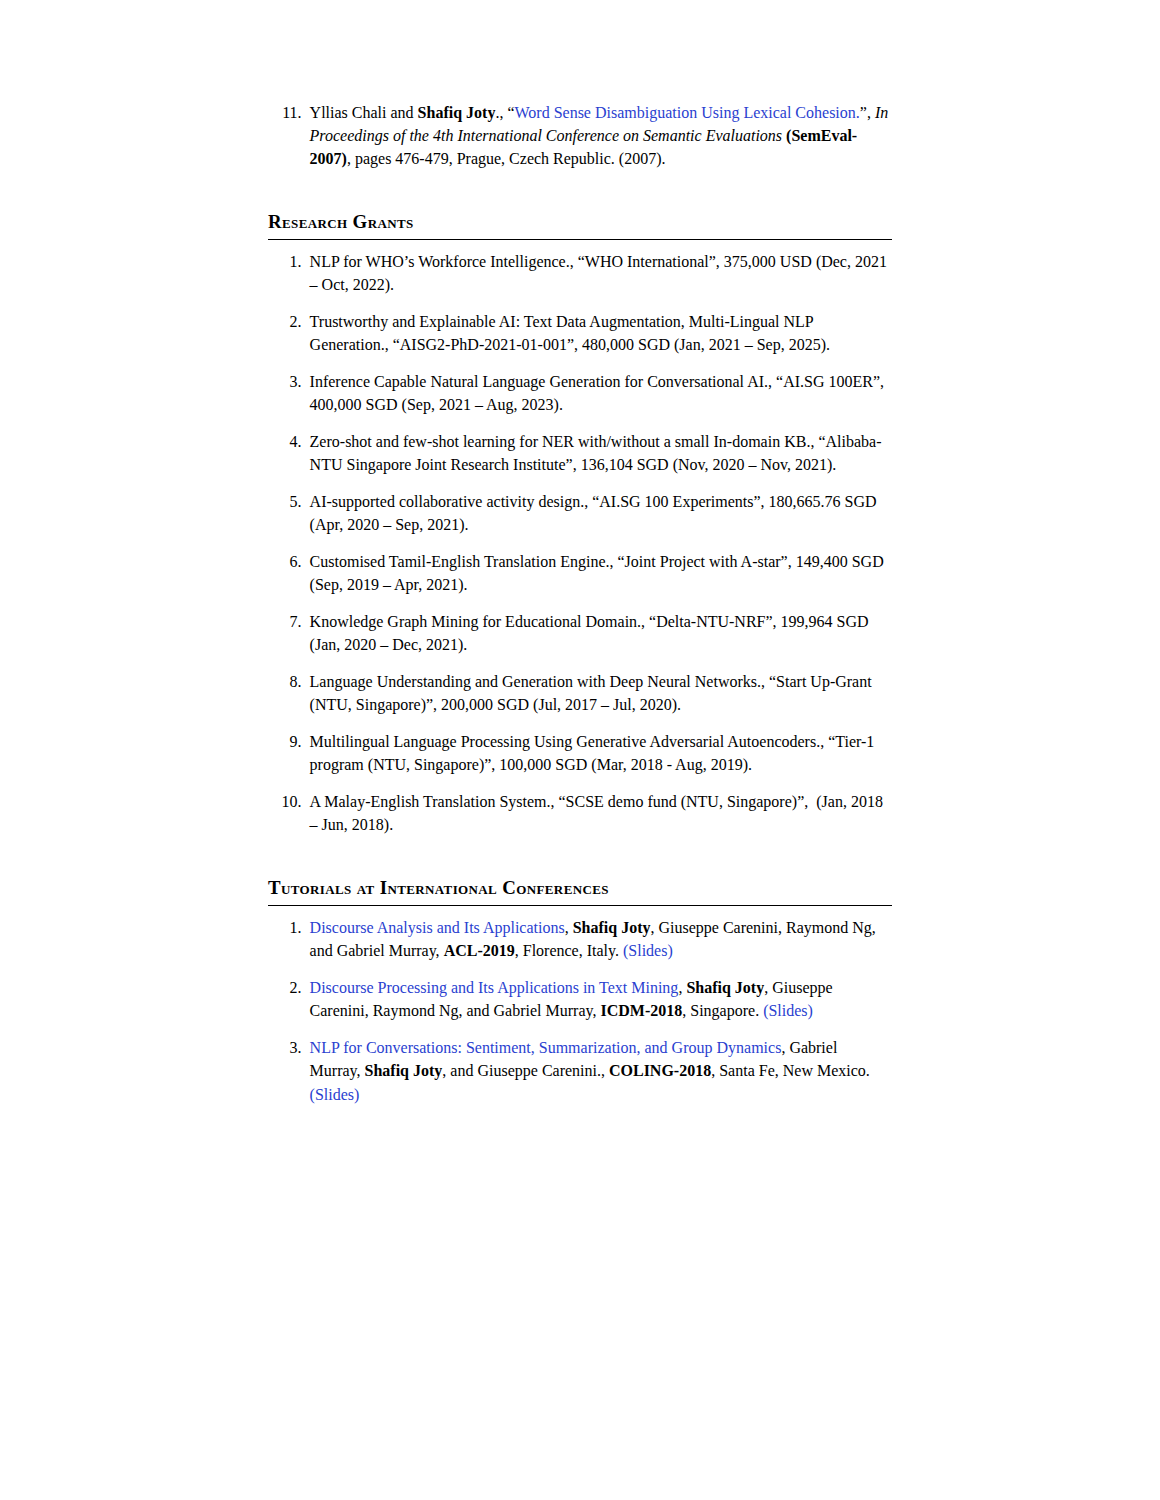Yllias Chali and Shafiq Joty., “Word Sense Disambiguation Using Lexical Cohesion.”, In Proceedings of the 4th International Conference on Semantic Evaluations (SemEval-2007), pages 476-479, Prague, Czech Republic. (2007).
Research Grants
NLP for WHO’s Workforce Intelligence., “WHO International”, 375,000 USD (Dec, 2021 – Oct, 2022).
Trustworthy and Explainable AI: Text Data Augmentation, Multi-Lingual NLP Generation., “AISG2-PhD-2021-01-001”, 480,000 SGD (Jan, 2021 – Sep, 2025).
Inference Capable Natural Language Generation for Conversational AI., “AI.SG 100ER”, 400,000 SGD (Sep, 2021 – Aug, 2023).
Zero-shot and few-shot learning for NER with/without a small In-domain KB., “Alibaba-NTU Singapore Joint Research Institute”, 136,104 SGD (Nov, 2020 – Nov, 2021).
AI-supported collaborative activity design., “AI.SG 100 Experiments”, 180,665.76 SGD (Apr, 2020 – Sep, 2021).
Customised Tamil-English Translation Engine., “Joint Project with A-star”, 149,400 SGD (Sep, 2019 – Apr, 2021).
Knowledge Graph Mining for Educational Domain., “Delta-NTU-NRF”, 199,964 SGD (Jan, 2020 – Dec, 2021).
Language Understanding and Generation with Deep Neural Networks., “Start Up-Grant (NTU, Singapore)”, 200,000 SGD (Jul, 2017 – Jul, 2020).
Multilingual Language Processing Using Generative Adversarial Autoencoders., “Tier-1 program (NTU, Singapore)”, 100,000 SGD (Mar, 2018 - Aug, 2019).
A Malay-English Translation System., “SCSE demo fund (NTU, Singapore)”, (Jan, 2018 – Jun, 2018).
Tutorials at International Conferences
Discourse Analysis and Its Applications, Shafiq Joty, Giuseppe Carenini, Raymond Ng, and Gabriel Murray, ACL-2019, Florence, Italy. (Slides)
Discourse Processing and Its Applications in Text Mining, Shafiq Joty, Giuseppe Carenini, Raymond Ng, and Gabriel Murray, ICDM-2018, Singapore. (Slides)
NLP for Conversations: Sentiment, Summarization, and Group Dynamics, Gabriel Murray, Shafiq Joty, and Giuseppe Carenini., COLING-2018, Santa Fe, New Mexico. (Slides)